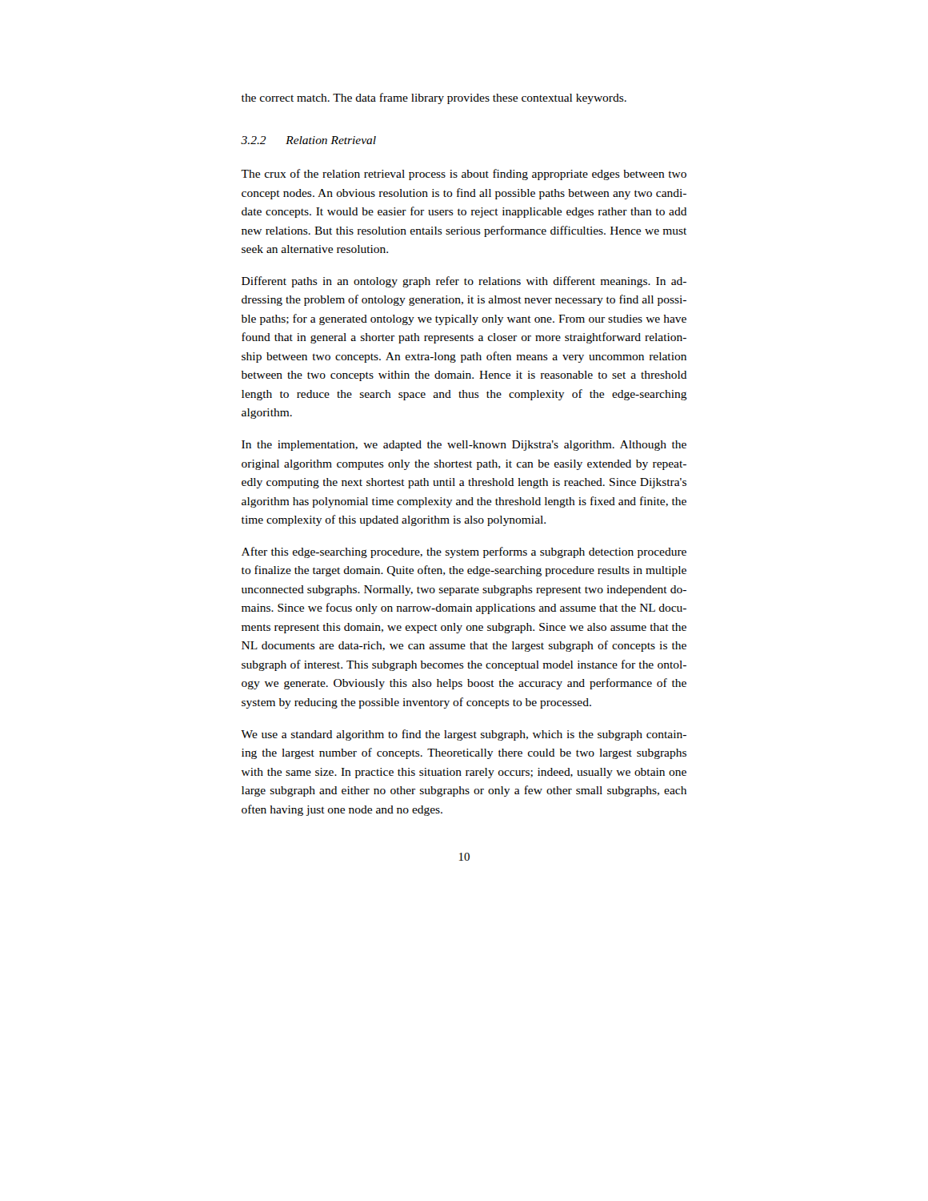the correct match. The data frame library provides these contextual keywords.
3.2.2 Relation Retrieval
The crux of the relation retrieval process is about finding appropriate edges between two concept nodes. An obvious resolution is to find all possible paths between any two candidate concepts. It would be easier for users to reject inapplicable edges rather than to add new relations. But this resolution entails serious performance difficulties. Hence we must seek an alternative resolution.
Different paths in an ontology graph refer to relations with different meanings. In addressing the problem of ontology generation, it is almost never necessary to find all possible paths; for a generated ontology we typically only want one. From our studies we have found that in general a shorter path represents a closer or more straightforward relationship between two concepts. An extra-long path often means a very uncommon relation between the two concepts within the domain. Hence it is reasonable to set a threshold length to reduce the search space and thus the complexity of the edge-searching algorithm.
In the implementation, we adapted the well-known Dijkstra's algorithm. Although the original algorithm computes only the shortest path, it can be easily extended by repeatedly computing the next shortest path until a threshold length is reached. Since Dijkstra's algorithm has polynomial time complexity and the threshold length is fixed and finite, the time complexity of this updated algorithm is also polynomial.
After this edge-searching procedure, the system performs a subgraph detection procedure to finalize the target domain. Quite often, the edge-searching procedure results in multiple unconnected subgraphs. Normally, two separate subgraphs represent two independent domains. Since we focus only on narrow-domain applications and assume that the NL documents represent this domain, we expect only one subgraph. Since we also assume that the NL documents are data-rich, we can assume that the largest subgraph of concepts is the subgraph of interest. This subgraph becomes the conceptual model instance for the ontology we generate. Obviously this also helps boost the accuracy and performance of the system by reducing the possible inventory of concepts to be processed.
We use a standard algorithm to find the largest subgraph, which is the subgraph containing the largest number of concepts. Theoretically there could be two largest subgraphs with the same size. In practice this situation rarely occurs; indeed, usually we obtain one large subgraph and either no other subgraphs or only a few other small subgraphs, each often having just one node and no edges.
10